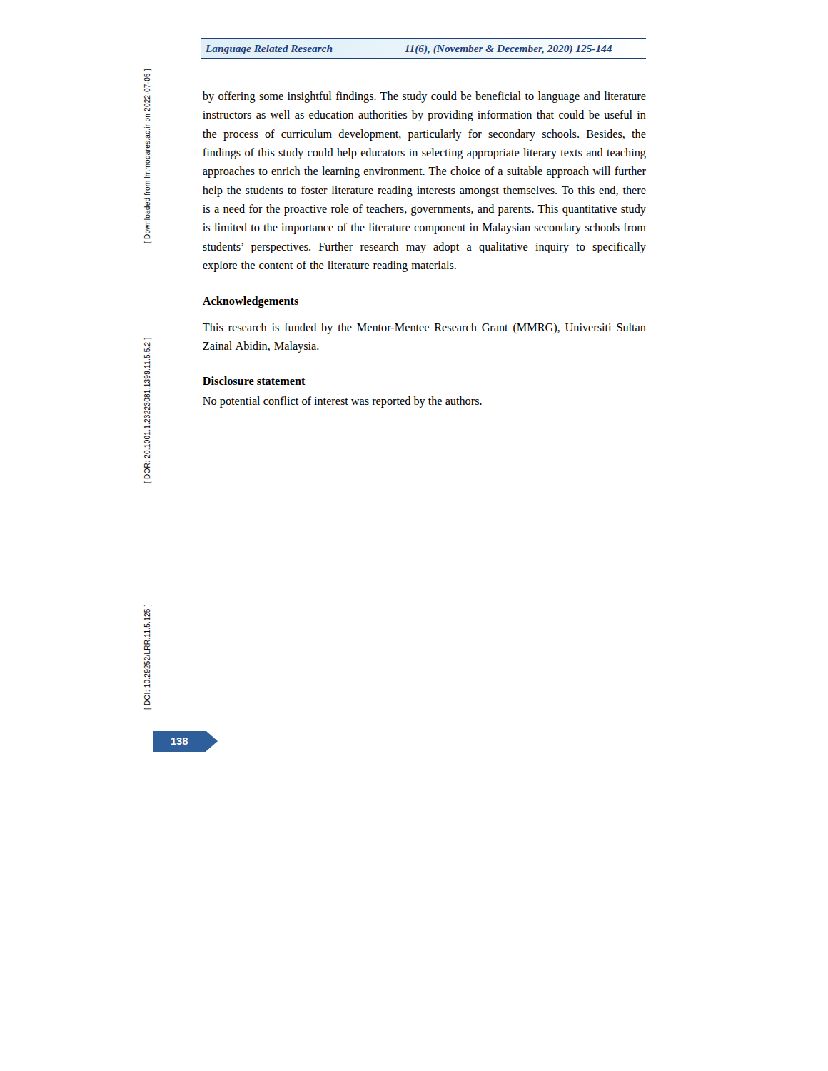[ Downloaded from lrr.modares.ac.ir on 2022-07-05 ]
[ DOR: 20.1001.1.23223081.1399.11.5.5.2 ]
[ DOI: 10.29252/LRR.11.5.125 ]
Language Related Research 11(6), (November & December, 2020) 125-144
by offering some insightful findings. The study could be beneficial to language and literature instructors as well as education authorities by providing information that could be useful in the process of curriculum development, particularly for secondary schools. Besides, the findings of this study could help educators in selecting appropriate literary texts and teaching approaches to enrich the learning environment. The choice of a suitable approach will further help the students to foster literature reading interests amongst themselves. To this end, there is a need for the proactive role of teachers, governments, and parents. This quantitative study is limited to the importance of the literature component in Malaysian secondary schools from students’ perspectives. Further research may adopt a qualitative inquiry to specifically explore the content of the literature reading materials.
Acknowledgements
This research is funded by the Mentor-Mentee Research Grant (MMRG), Universiti Sultan Zainal Abidin, Malaysia.
Disclosure statement
No potential conflict of interest was reported by the authors.
138